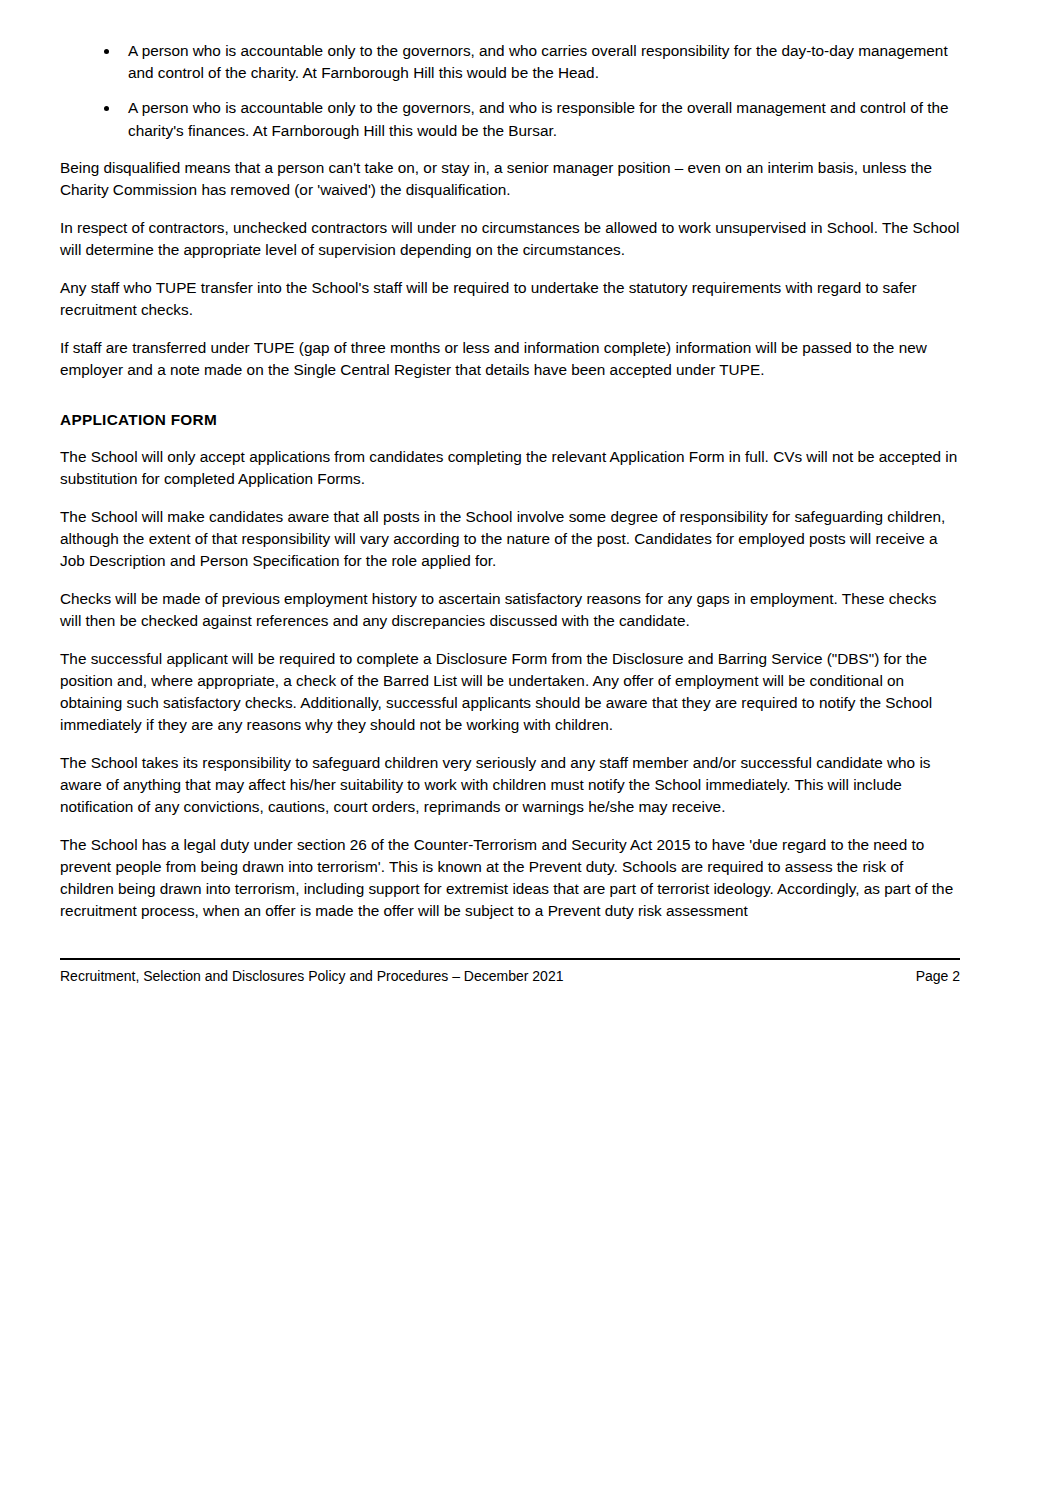A person who is accountable only to the governors, and who carries overall responsibility for the day-to-day management and control of the charity. At Farnborough Hill this would be the Head.
A person who is accountable only to the governors, and who is responsible for the overall management and control of the charity's finances. At Farnborough Hill this would be the Bursar.
Being disqualified means that a person can't take on, or stay in, a senior manager position – even on an interim basis, unless the Charity Commission has removed (or 'waived') the disqualification.
In respect of contractors, unchecked contractors will under no circumstances be allowed to work unsupervised in School. The School will determine the appropriate level of supervision depending on the circumstances.
Any staff who TUPE transfer into the School's staff will be required to undertake the statutory requirements with regard to safer recruitment checks.
If staff are transferred under TUPE (gap of three months or less and information complete) information will be passed to the new employer and a note made on the Single Central Register that details have been accepted under TUPE.
Application Form
The School will only accept applications from candidates completing the relevant Application Form in full. CVs will not be accepted in substitution for completed Application Forms.
The School will make candidates aware that all posts in the School involve some degree of responsibility for safeguarding children, although the extent of that responsibility will vary according to the nature of the post. Candidates for employed posts will receive a Job Description and Person Specification for the role applied for.
Checks will be made of previous employment history to ascertain satisfactory reasons for any gaps in employment. These checks will then be checked against references and any discrepancies discussed with the candidate.
The successful applicant will be required to complete a Disclosure Form from the Disclosure and Barring Service ("DBS") for the position and, where appropriate, a check of the Barred List will be undertaken. Any offer of employment will be conditional on obtaining such satisfactory checks. Additionally, successful applicants should be aware that they are required to notify the School immediately if they are any reasons why they should not be working with children.
The School takes its responsibility to safeguard children very seriously and any staff member and/or successful candidate who is aware of anything that may affect his/her suitability to work with children must notify the School immediately. This will include notification of any convictions, cautions, court orders, reprimands or warnings he/she may receive.
The School has a legal duty under section 26 of the Counter-Terrorism and Security Act 2015 to have 'due regard to the need to prevent people from being drawn into terrorism'. This is known at the Prevent duty. Schools are required to assess the risk of children being drawn into terrorism, including support for extremist ideas that are part of terrorist ideology. Accordingly, as part of the recruitment process, when an offer is made the offer will be subject to a Prevent duty risk assessment
Recruitment, Selection and Disclosures Policy and Procedures – December 2021 Page 2